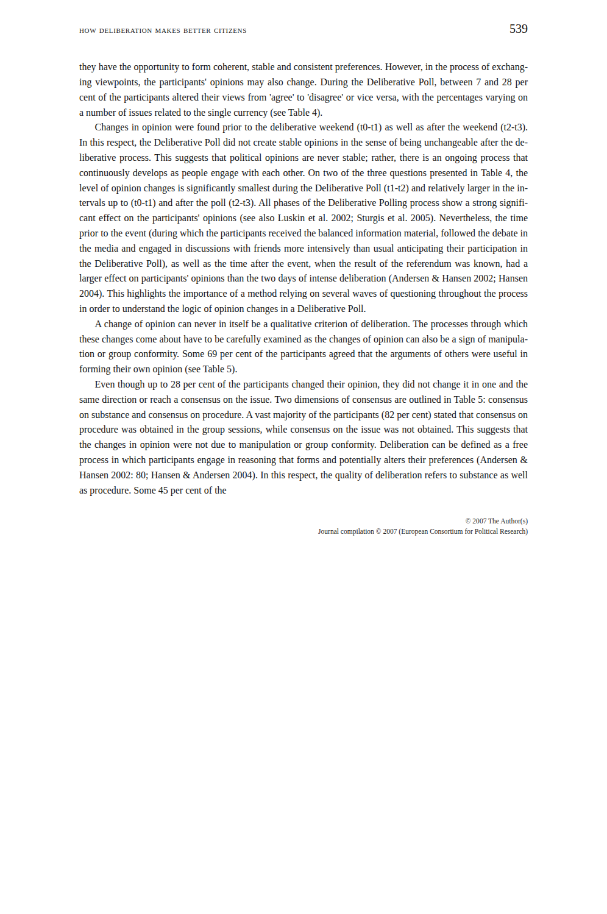how deliberation makes better citizens
539
they have the opportunity to form coherent, stable and consistent preferences. However, in the process of exchanging viewpoints, the participants' opinions may also change. During the Deliberative Poll, between 7 and 28 per cent of the participants altered their views from 'agree' to 'disagree' or vice versa, with the percentages varying on a number of issues related to the single currency (see Table 4).
Changes in opinion were found prior to the deliberative weekend (t0-t1) as well as after the weekend (t2-t3). In this respect, the Deliberative Poll did not create stable opinions in the sense of being unchangeable after the deliberative process. This suggests that political opinions are never stable; rather, there is an ongoing process that continuously develops as people engage with each other. On two of the three questions presented in Table 4, the level of opinion changes is significantly smallest during the Deliberative Poll (t1-t2) and relatively larger in the intervals up to (t0-t1) and after the poll (t2-t3). All phases of the Deliberative Polling process show a strong significant effect on the participants' opinions (see also Luskin et al. 2002; Sturgis et al. 2005). Nevertheless, the time prior to the event (during which the participants received the balanced information material, followed the debate in the media and engaged in discussions with friends more intensively than usual anticipating their participation in the Deliberative Poll), as well as the time after the event, when the result of the referendum was known, had a larger effect on participants' opinions than the two days of intense deliberation (Andersen & Hansen 2002; Hansen 2004). This highlights the importance of a method relying on several waves of questioning throughout the process in order to understand the logic of opinion changes in a Deliberative Poll.
A change of opinion can never in itself be a qualitative criterion of deliberation. The processes through which these changes come about have to be carefully examined as the changes of opinion can also be a sign of manipulation or group conformity. Some 69 per cent of the participants agreed that the arguments of others were useful in forming their own opinion (see Table 5).
Even though up to 28 per cent of the participants changed their opinion, they did not change it in one and the same direction or reach a consensus on the issue. Two dimensions of consensus are outlined in Table 5: consensus on substance and consensus on procedure. A vast majority of the participants (82 per cent) stated that consensus on procedure was obtained in the group sessions, while consensus on the issue was not obtained. This suggests that the changes in opinion were not due to manipulation or group conformity. Deliberation can be defined as a free process in which participants engage in reasoning that forms and potentially alters their preferences (Andersen & Hansen 2002: 80; Hansen & Andersen 2004). In this respect, the quality of deliberation refers to substance as well as procedure. Some 45 per cent of the
© 2007 The Author(s)
Journal compilation © 2007 (European Consortium for Political Research)